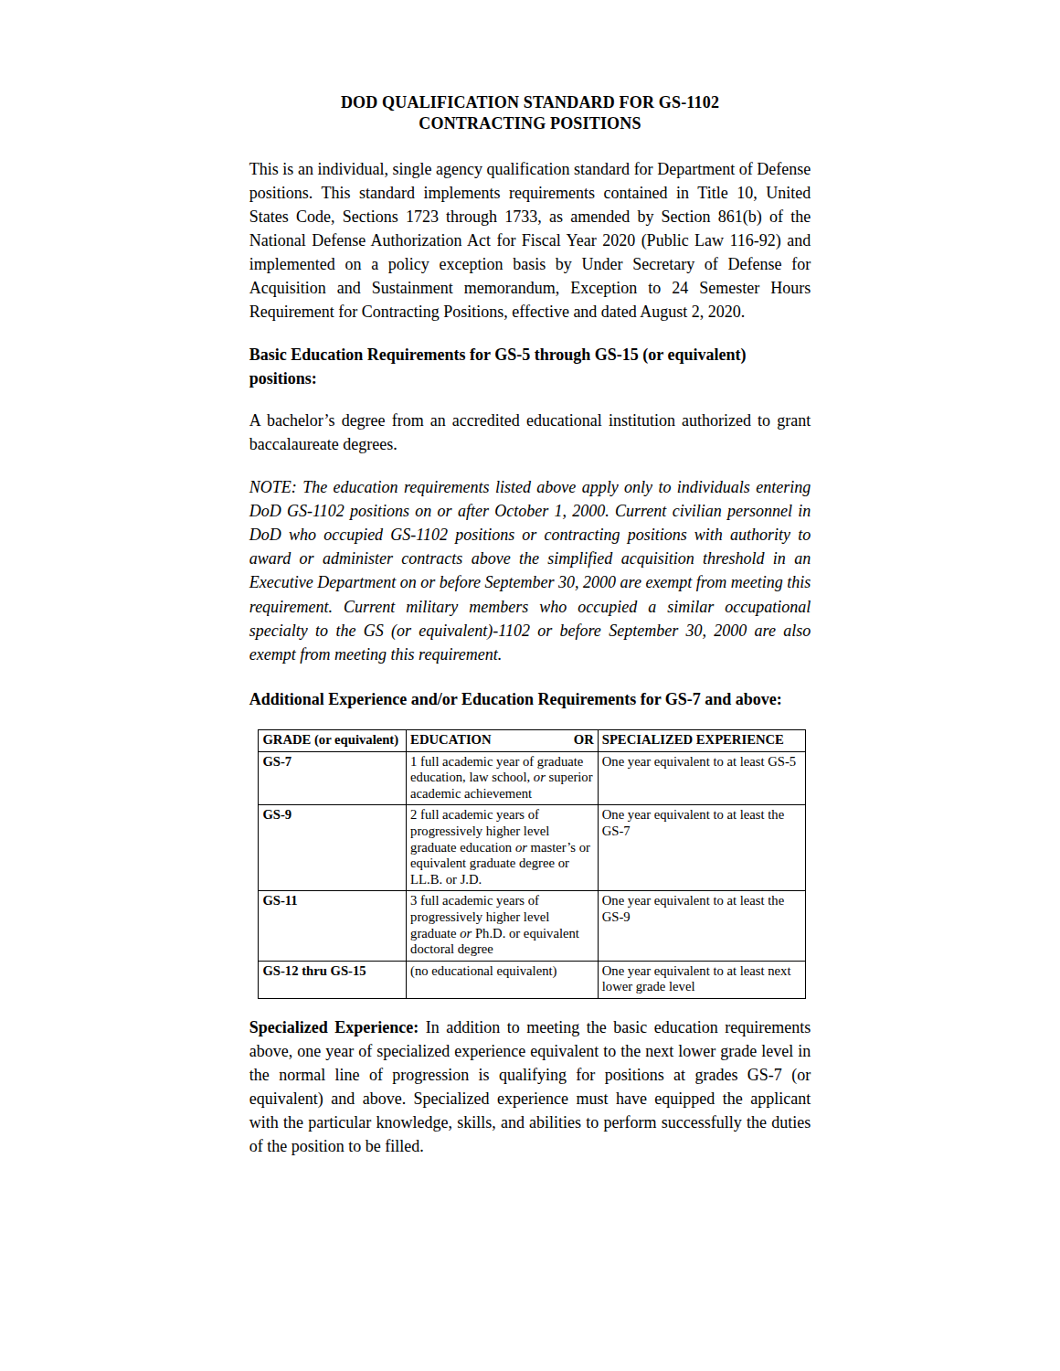DOD QUALIFICATION STANDARD FOR GS-1102 CONTRACTING POSITIONS
This is an individual, single agency qualification standard for Department of Defense positions. This standard implements requirements contained in Title 10, United States Code, Sections 1723 through 1733, as amended by Section 861(b) of the National Defense Authorization Act for Fiscal Year 2020 (Public Law 116-92) and implemented on a policy exception basis by Under Secretary of Defense for Acquisition and Sustainment memorandum, Exception to 24 Semester Hours Requirement for Contracting Positions, effective and dated August 2, 2020.
Basic Education Requirements for GS-5 through GS-15 (or equivalent) positions:
A bachelor’s degree from an accredited educational institution authorized to grant baccalaureate degrees.
NOTE: The education requirements listed above apply only to individuals entering DoD GS-1102 positions on or after October 1, 2000. Current civilian personnel in DoD who occupied GS-1102 positions or contracting positions with authority to award or administer contracts above the simplified acquisition threshold in an Executive Department on or before September 30, 2000 are exempt from meeting this requirement. Current military members who occupied a similar occupational specialty to the GS (or equivalent)-1102 or before September 30, 2000 are also exempt from meeting this requirement.
Additional Experience and/or Education Requirements for GS-7 and above:
| GRADE (or equivalent) | EDUCATION OR | SPECIALIZED EXPERIENCE |
| --- | --- | --- |
| GS-7 | 1 full academic year of graduate education, law school, or superior academic achievement | One year equivalent to at least GS-5 |
| GS-9 | 2 full academic years of progressively higher level graduate education or master’s or equivalent graduate degree or LL.B. or J.D. | One year equivalent to at least the GS-7 |
| GS-11 | 3 full academic years of progressively higher level graduate or Ph.D. or equivalent doctoral degree | One year equivalent to at least the GS-9 |
| GS-12 thru GS-15 | (no educational equivalent) | One year equivalent to at least next lower grade level |
Specialized Experience: In addition to meeting the basic education requirements above, one year of specialized experience equivalent to the next lower grade level in the normal line of progression is qualifying for positions at grades GS-7 (or equivalent) and above. Specialized experience must have equipped the applicant with the particular knowledge, skills, and abilities to perform successfully the duties of the position to be filled.